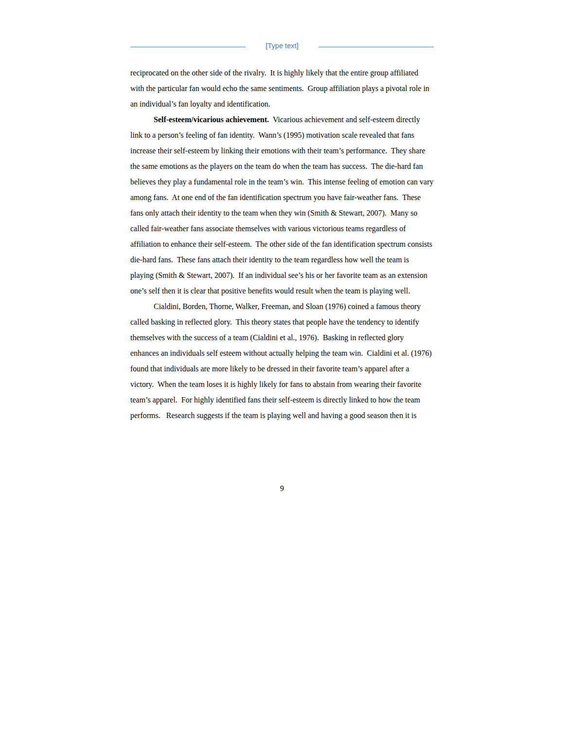[Type text]
reciprocated on the other side of the rivalry. It is highly likely that the entire group affiliated with the particular fan would echo the same sentiments. Group affiliation plays a pivotal role in an individual’s fan loyalty and identification.
Self-esteem/vicarious achievement. Vicarious achievement and self-esteem directly link to a person’s feeling of fan identity. Wann’s (1995) motivation scale revealed that fans increase their self-esteem by linking their emotions with their team’s performance. They share the same emotions as the players on the team do when the team has success. The die-hard fan believes they play a fundamental role in the team’s win. This intense feeling of emotion can vary among fans. At one end of the fan identification spectrum you have fair-weather fans. These fans only attach their identity to the team when they win (Smith & Stewart, 2007). Many so called fair-weather fans associate themselves with various victorious teams regardless of affiliation to enhance their self-esteem. The other side of the fan identification spectrum consists die-hard fans. These fans attach their identity to the team regardless how well the team is playing (Smith & Stewart, 2007). If an individual see’s his or her favorite team as an extension one’s self then it is clear that positive benefits would result when the team is playing well.
Cialdini, Borden, Thorne, Walker, Freeman, and Sloan (1976) coined a famous theory called basking in reflected glory. This theory states that people have the tendency to identify themselves with the success of a team (Cialdini et al., 1976). Basking in reflected glory enhances an individuals self esteem without actually helping the team win. Cialdini et al. (1976) found that individuals are more likely to be dressed in their favorite team’s apparel after a victory. When the team loses it is highly likely for fans to abstain from wearing their favorite team’s apparel. For highly identified fans their self-esteem is directly linked to how the team performs. Research suggests if the team is playing well and having a good season then it is
9